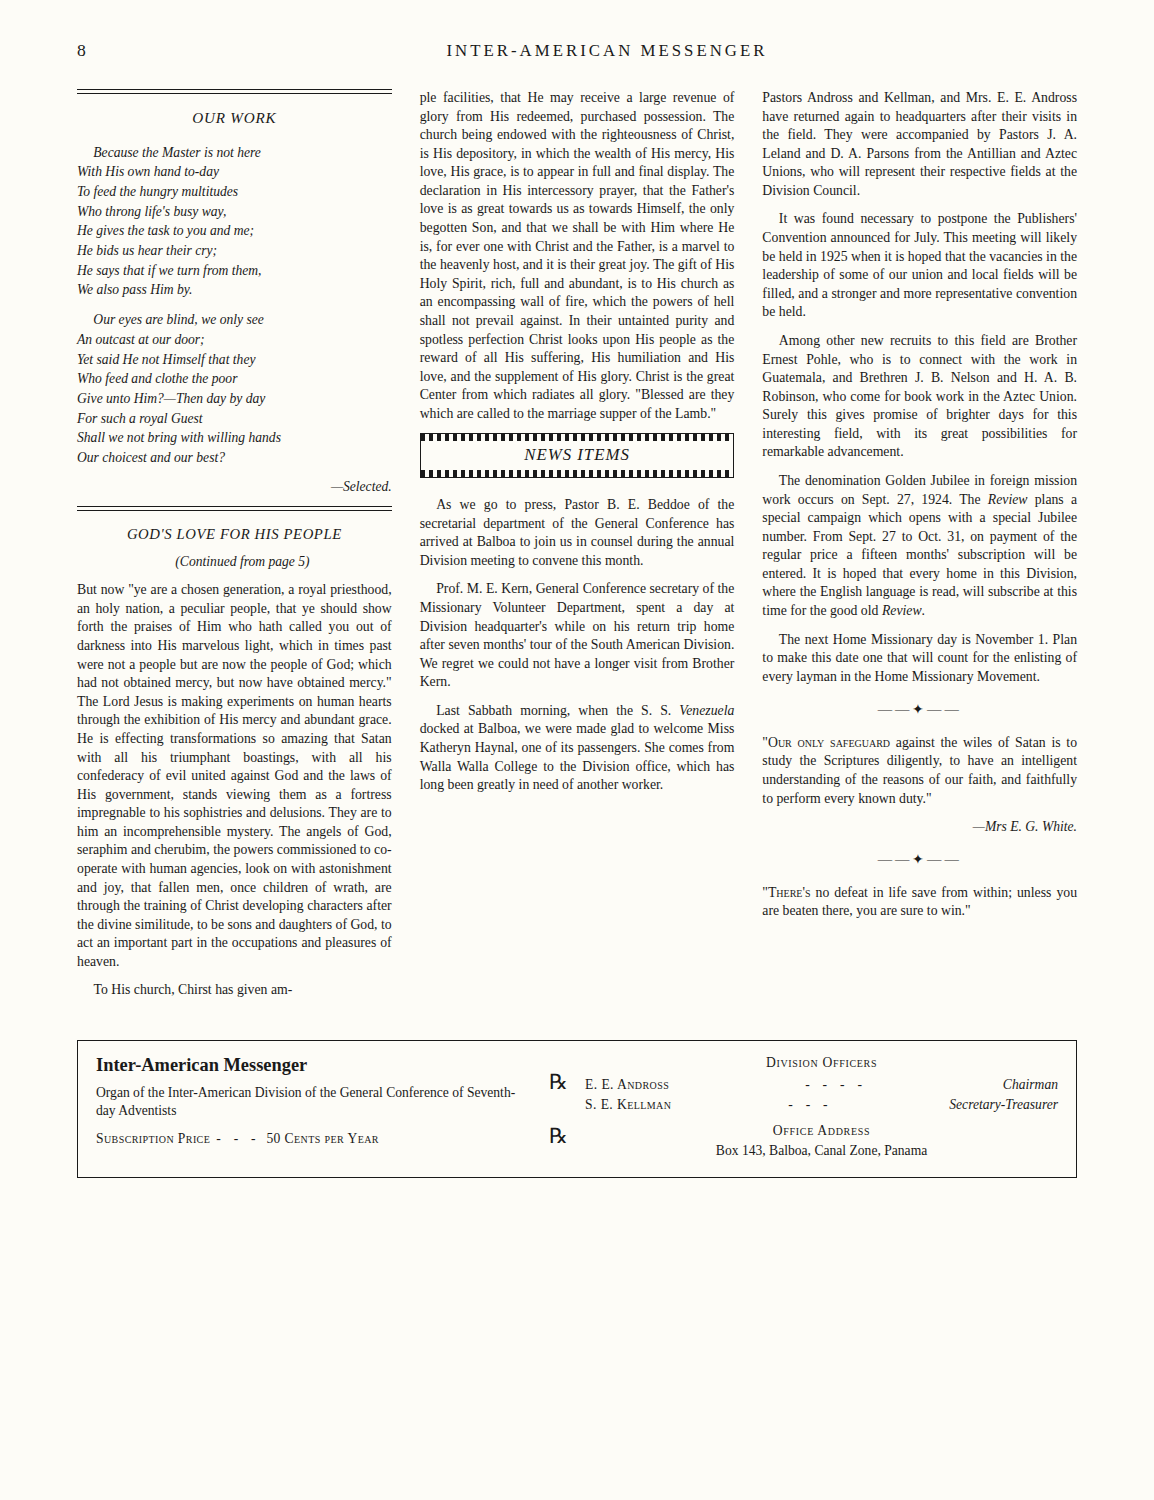8
INTER-AMERICAN MESSENGER
OUR WORK
Because the Master is not here
With His own hand to-day
To feed the hungry multitudes
Who throng life's busy way,
He gives the task to you and me;
He bids us hear their cry;
He says that if we turn from them,
We also pass Him by.
Our eyes are blind, we only see
An outcast at our door;
Yet said He not Himself that they
Who feed and clothe the poor
Give unto Him?—Then day by day
For such a royal Guest
Shall we not bring with willing hands
Our choicest and our best?
—Selected.
GOD'S LOVE FOR HIS PEOPLE
(Continued from page 5)
But now "ye are a chosen generation, a royal priesthood, an holy nation, a peculiar people, that ye should show forth the praises of Him who hath called you out of darkness into His marvelous light, which in times past were not a people but are now the people of God; which had not obtained mercy, but now have obtained mercy." The Lord Jesus is making experiments on human hearts through the exhibition of His mercy and abundant grace. He is effecting transformations so amazing that Satan with all his triumphant boastings, with all his confederacy of evil united against God and the laws of His government, stands viewing them as a fortress impregnable to his sophistries and delusions. They are to him an incomprehensible mystery. The angels of God, seraphim and cherubim, the powers commissioned to co-operate with human agencies, look on with astonishment and joy, that fallen men, once children of wrath, are through the training of Christ developing characters after the divine similitude, to be sons and daughters of God, to act an important part in the occupations and pleasures of heaven.
To His church, Chirst has given am-
ple facilities, that He may receive a large revenue of glory from His redeemed, purchased possession. The church being endowed with the righteousness of Christ, is His depository, in which the wealth of His mercy, His love, His grace, is to appear in full and final display. The declaration in His intercessory prayer, that the Father's love is as great towards us as towards Himself, the only begotten Son, and that we shall be with Him where He is, for ever one with Christ and the Father, is a marvel to the heavenly host, and it is their great joy. The gift of His Holy Spirit, rich, full and abundant, is to His church as an encompassing wall of fire, which the powers of hell shall not prevail against. In their untainted purity and spotless perfection Christ looks upon His people as the reward of all His suffering, His humiliation and His love, and the supplement of His glory. Christ is the great Center from which radiates all glory. "Blessed are they which are called to the marriage supper of the Lamb."
NEWS ITEMS
As we go to press, Pastor B. E. Beddoe of the secretarial department of the General Conference has arrived at Balboa to join us in counsel during the annual Division meeting to convene this month.
Prof. M. E. Kern, General Conference secretary of the Missionary Volunteer Department, spent a day at Division headquarter's while on his return trip home after seven months' tour of the South American Division. We regret we could not have a longer visit from Brother Kern.
Last Sabbath morning, when the S. S. Venezuela docked at Balboa, we were made glad to welcome Miss Katheryn Haynal, one of its passengers. She comes from Walla Walla College to the Division office, which has long been greatly in need of another worker.
Pastors Andross and Kellman, and Mrs. E. E. Andross have returned again to headquarters after their visits in the field. They were accompanied by Pastors J. A. Leland and D. A. Parsons from the Antillian and Aztec Unions, who will represent their respective fields at the Division Council.
It was found necessary to postpone the Publishers' Convention announced for July. This meeting will likely be held in 1925 when it is hoped that the vacancies in the leadership of some of our union and local fields will be filled, and a stronger and more representative convention be held.
Among other new recruits to this field are Brother Ernest Pohle, who is to connect with the work in Guatemala, and Brethren J. B. Nelson and H. A. B. Robinson, who come for book work in the Aztec Union. Surely this gives promise of brighter days for this interesting field, with its great possibilities for remarkable advancement.
The denomination Golden Jubilee in foreign mission work occurs on Sept. 27, 1924. The Review plans a special campaign which opens with a special Jubilee number. From Sept. 27 to Oct. 31, on payment of the regular price a fifteen months' subscription will be entered. It is hoped that every home in this Division, where the English language is read, will subscribe at this time for the good old Review.
The next Home Missionary day is November 1. Plan to make this date one that will count for the enlisting of every layman in the Home Missionary Movement.
——✦——
"Our only safeguard against the wiles of Satan is to study the Scriptures diligently, to have an intelligent understanding of the reasons of our faith, and faithfully to perform every known duty."
—Mrs E. G. White.
——✦——
"There's no defeat in life save from within; unless you are beaten there, you are sure to win."
Inter-American Messenger
Organ of the Inter-American Division of the General Conference of Seventh-day Adventists
Subscription Price - - - 50 Cents per Year
℞
℞
Division Officers
E. E. Andross - - - - Chairman
S. E. Kellman - - - Secretary-Treasurer
Office Address
Box 143, Balboa, Canal Zone, Panama